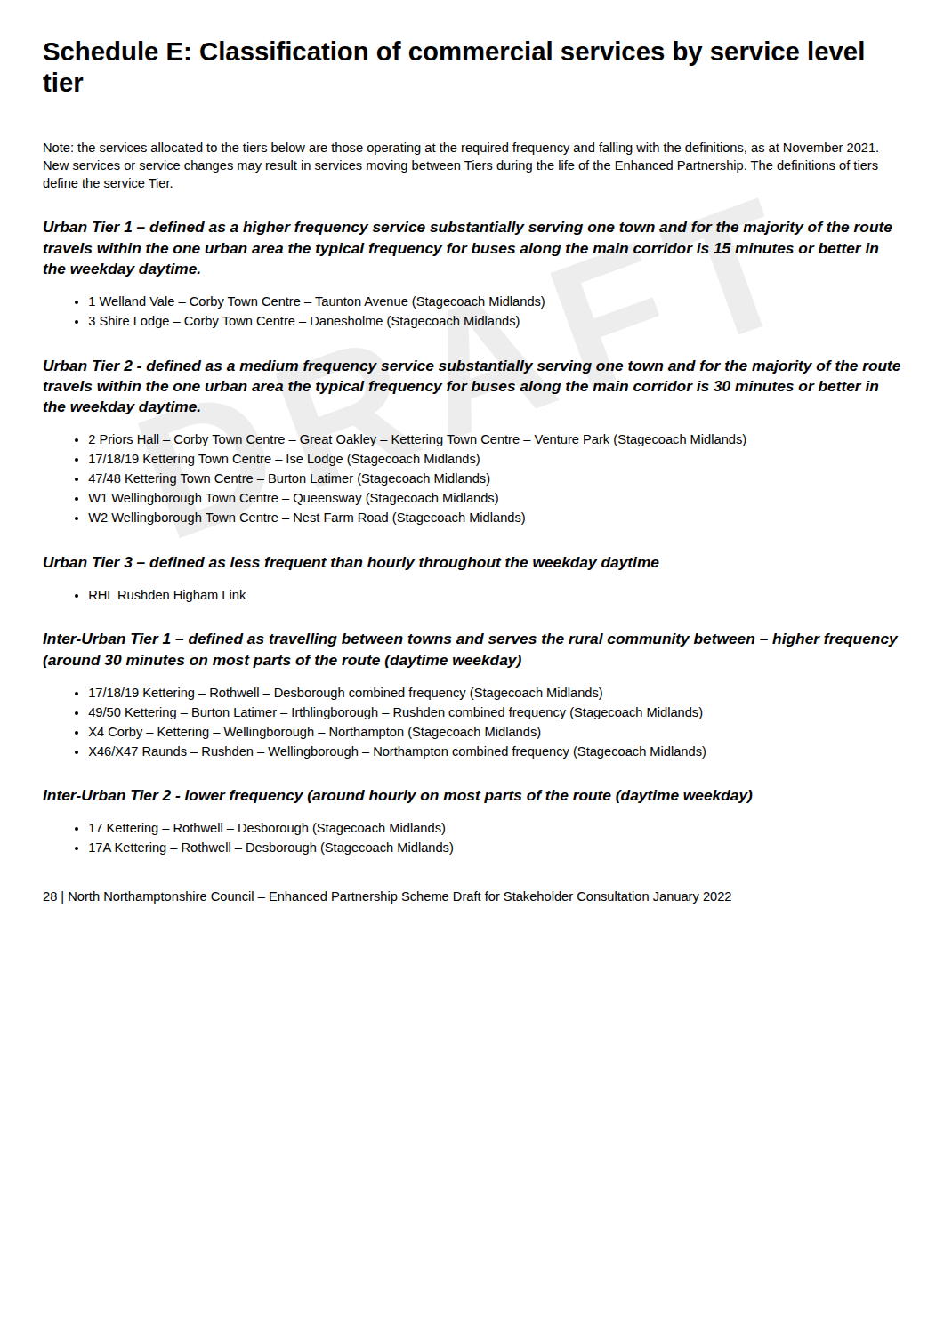DRAFT
Schedule E: Classification of commercial services by service level tier
Note: the services allocated to the tiers below are those operating at the required frequency and falling with the definitions, as at November 2021. New services or service changes may result in services moving between Tiers during the life of the Enhanced Partnership. The definitions of tiers define the service Tier.
Urban Tier 1 – defined as a higher frequency service substantially serving one town and for the majority of the route travels within the one urban area the typical frequency for buses along the main corridor is 15 minutes or better in the weekday daytime.
1 Welland Vale – Corby Town Centre – Taunton Avenue (Stagecoach Midlands)
3 Shire Lodge – Corby Town Centre – Danesholme (Stagecoach Midlands)
Urban Tier 2 - defined as a medium frequency service substantially serving one town and for the majority of the route travels within the one urban area the typical frequency for buses along the main corridor is 30 minutes or better in the weekday daytime.
2 Priors Hall – Corby Town Centre – Great Oakley – Kettering Town Centre – Venture Park (Stagecoach Midlands)
17/18/19 Kettering Town Centre – Ise Lodge (Stagecoach Midlands)
47/48 Kettering Town Centre – Burton Latimer (Stagecoach Midlands)
W1 Wellingborough Town Centre – Queensway (Stagecoach Midlands)
W2 Wellingborough Town Centre – Nest Farm Road (Stagecoach Midlands)
Urban Tier 3 – defined as less frequent than hourly throughout the weekday daytime
RHL Rushden Higham Link
Inter-Urban Tier 1 – defined as travelling between towns and serves the rural community between – higher frequency (around 30 minutes on most parts of the route (daytime weekday)
17/18/19 Kettering – Rothwell – Desborough combined frequency (Stagecoach Midlands)
49/50 Kettering – Burton Latimer – Irthlingborough – Rushden combined frequency (Stagecoach Midlands)
X4 Corby – Kettering – Wellingborough – Northampton (Stagecoach Midlands)
X46/X47 Raunds – Rushden – Wellingborough – Northampton combined frequency (Stagecoach Midlands)
Inter-Urban Tier 2 - lower frequency (around hourly on most parts of the route (daytime weekday)
17 Kettering – Rothwell – Desborough (Stagecoach Midlands)
17A Kettering – Rothwell – Desborough (Stagecoach Midlands)
28 | North Northamptonshire Council – Enhanced Partnership Scheme Draft for Stakeholder Consultation January 2022